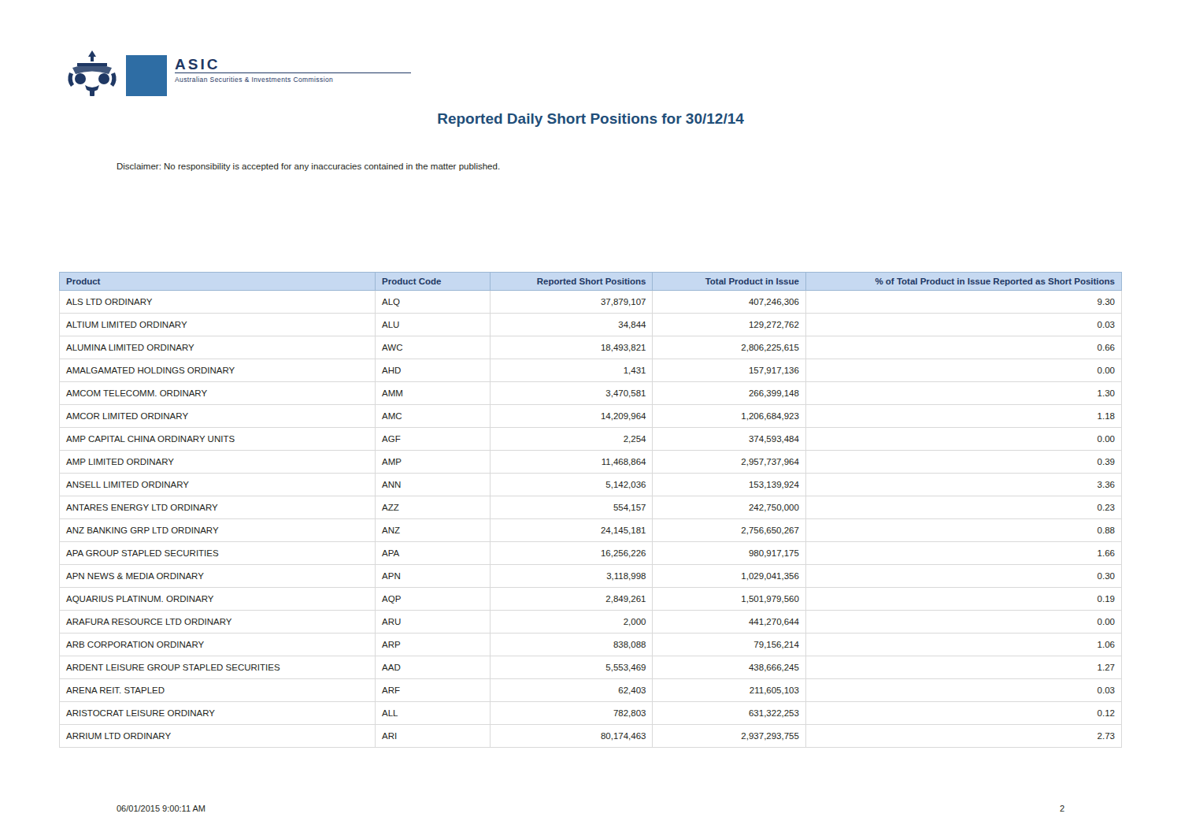ASIC Australian Securities & Investments Commission
Reported Daily Short Positions for 30/12/14
Disclaimer: No responsibility is accepted for any inaccuracies contained in the matter published.
| Product | Product Code | Reported Short Positions | Total Product in Issue | % of Total Product in Issue Reported as Short Positions |
| --- | --- | --- | --- | --- |
| ALS LTD ORDINARY | ALQ | 37,879,107 | 407,246,306 | 9.30 |
| ALTIUM LIMITED ORDINARY | ALU | 34,844 | 129,272,762 | 0.03 |
| ALUMINA LIMITED ORDINARY | AWC | 18,493,821 | 2,806,225,615 | 0.66 |
| AMALGAMATED HOLDINGS ORDINARY | AHD | 1,431 | 157,917,136 | 0.00 |
| AMCOM TELECOMM. ORDINARY | AMM | 3,470,581 | 266,399,148 | 1.30 |
| AMCOR LIMITED ORDINARY | AMC | 14,209,964 | 1,206,684,923 | 1.18 |
| AMP CAPITAL CHINA ORDINARY UNITS | AGF | 2,254 | 374,593,484 | 0.00 |
| AMP LIMITED ORDINARY | AMP | 11,468,864 | 2,957,737,964 | 0.39 |
| ANSELL LIMITED ORDINARY | ANN | 5,142,036 | 153,139,924 | 3.36 |
| ANTARES ENERGY LTD ORDINARY | AZZ | 554,157 | 242,750,000 | 0.23 |
| ANZ BANKING GRP LTD ORDINARY | ANZ | 24,145,181 | 2,756,650,267 | 0.88 |
| APA GROUP STAPLED SECURITIES | APA | 16,256,226 | 980,917,175 | 1.66 |
| APN NEWS & MEDIA ORDINARY | APN | 3,118,998 | 1,029,041,356 | 0.30 |
| AQUARIUS PLATINUM. ORDINARY | AQP | 2,849,261 | 1,501,979,560 | 0.19 |
| ARAFURA RESOURCE LTD ORDINARY | ARU | 2,000 | 441,270,644 | 0.00 |
| ARB CORPORATION ORDINARY | ARP | 838,088 | 79,156,214 | 1.06 |
| ARDENT LEISURE GROUP STAPLED SECURITIES | AAD | 5,553,469 | 438,666,245 | 1.27 |
| ARENA REIT. STAPLED | ARF | 62,403 | 211,605,103 | 0.03 |
| ARISTOCRAT LEISURE ORDINARY | ALL | 782,803 | 631,322,253 | 0.12 |
| ARRIUM LTD ORDINARY | ARI | 80,174,463 | 2,937,293,755 | 2.73 |
06/01/2015 9:00:11 AM
2